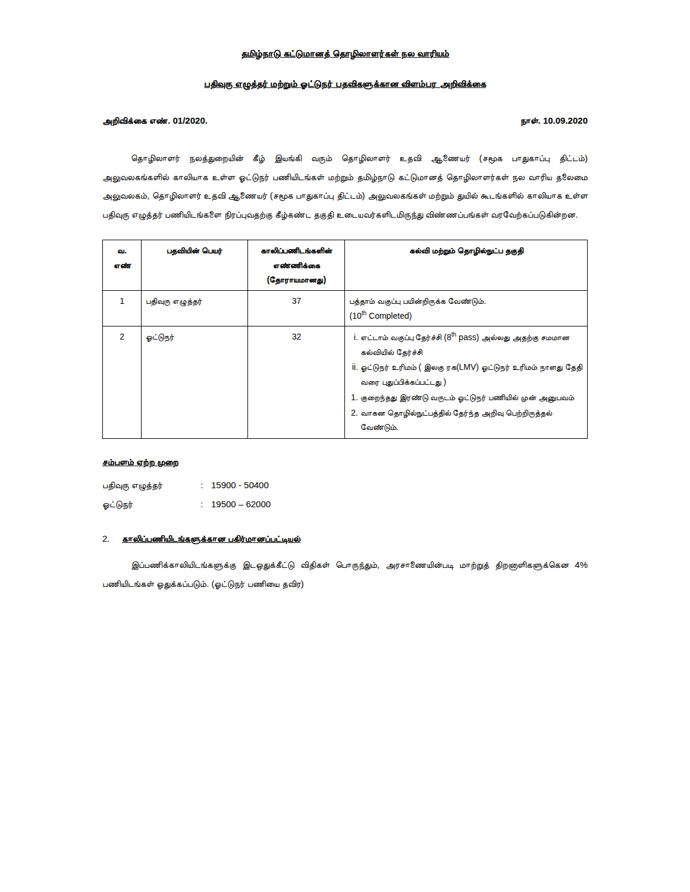தமிழ்நாடு கட்டுமானத் தொழிலாளர்கள் நல வாரியம்
பதிவுரு எழுத்தர் மற்றும் ஓட்டுநர் பதவிகளுக்கான விளம்பர அறிவிக்கை
அறிவிக்கை எண். 01/2020. நாள். 10.09.2020
தொழிலாளர் நலத்துறையின் கீழ் இயங்கி வரும் தொழிலாளர் உதவி ஆணையர் (சமூக பாதுகாப்பு திட்டம்) அலுவலகங்களில் காலியாக உள்ள ஓட்டுநர் பணியிடங்கள் மற்றும் தமிழ்நாடு கட்டுமானத் தொழிலாளர்கள் நல வாரிய தலைமை அலுவலகம், தொழிலாளர் உதவி ஆணையர் (சமூக பாதுகாப்பு திட்டம்) அலுவலகங்கள் மற்றும் துயில் கூடங்களில் காலியாக உள்ள பதிவுரு எழுத்தர் பணியிடங்களை நிரப்புவதற்கு கீழ்கண்ட தகுதி உடையவர்களிடமிருந்து விண்ணப்பங்கள் வரவேற்கப்படுகின்றன.
| வ. எண் | பதவியின் பெயர் | காலிப்பணிடங்களின் எண்ணிக்கை (தோராயமானது) | கல்வி மற்றும் தொழில்நுட்ப தகுதி |
| --- | --- | --- | --- |
| 1 | பதிவுரு எழுத்தர் | 37 | பத்தாம் வகுப்பு பயின்றிருக்க வேண்டும். (10 th Completed) |
| 2 | ஓட்டுநர் | 32 | எட்டாம் வகுப்பு தேர்ச்சி (8 th pass) அல்லது அதற்கு சமமான கல்வியில் தேர்ச்சி ஓட்டுநர் உரிமம் ( இலகு ரக(LMV) ஓட்டுநர் உரிமம் நாளது தேதி வரை புதுப்பிக்கப்பட்டது ) குறைந்தது இரண்டு வருடம் ஓட்டுநர் பணியில் முன் அனுபவம் வாகன தொழில்நுட்பத்தில் தேர்ந்த அறிவு பெற்றிருத்தல் வேண்டும். |
சம்பளம் ஏற்ற முறை
பதிவுரு எழுத்தர்: 15900 - 50400
ஓட்டுநர்: 19500 – 62000
2. காலிப்பணியிடங்களுக்கான பகிர்மானப்பட்டியல்
இப்பணிக்காலியிடங்களுக்கு இடஒதுக்கீட்டு விதிகள் பொருந்தும், அரசாணையின்படி மாற்றுத் திறனாளிகளுக்கென 4% பணியிடங்கள் ஒதுக்கப்படும். (ஓட்டுநர் பணியை தவிர)